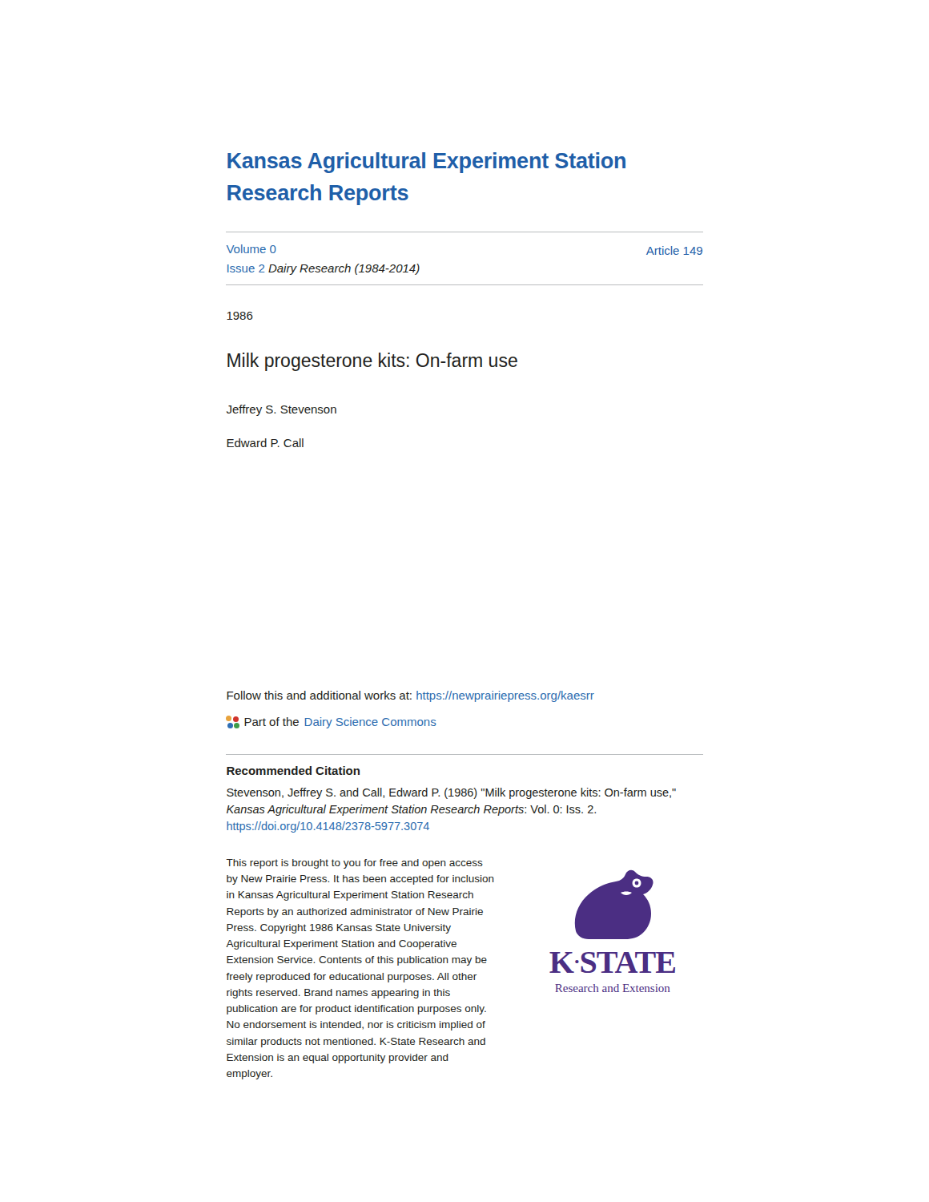Kansas Agricultural Experiment Station Research Reports
Volume 0 Issue 2 Dairy Research (1984-2014)
Article 149
1986
Milk progesterone kits: On-farm use
Jeffrey S. Stevenson
Edward P. Call
Follow this and additional works at: https://newprairiepress.org/kaesrr
Part of the Dairy Science Commons
Recommended Citation
Stevenson, Jeffrey S. and Call, Edward P. (1986) "Milk progesterone kits: On-farm use," Kansas Agricultural Experiment Station Research Reports: Vol. 0: Iss. 2. https://doi.org/10.4148/2378-5977.3074
This report is brought to you for free and open access by New Prairie Press. It has been accepted for inclusion in Kansas Agricultural Experiment Station Research Reports by an authorized administrator of New Prairie Press. Copyright 1986 Kansas State University Agricultural Experiment Station and Cooperative Extension Service. Contents of this publication may be freely reproduced for educational purposes. All other rights reserved. Brand names appearing in this publication are for product identification purposes only. No endorsement is intended, nor is criticism implied of similar products not mentioned. K-State Research and Extension is an equal opportunity provider and employer.
K·STATE
Research and Extension